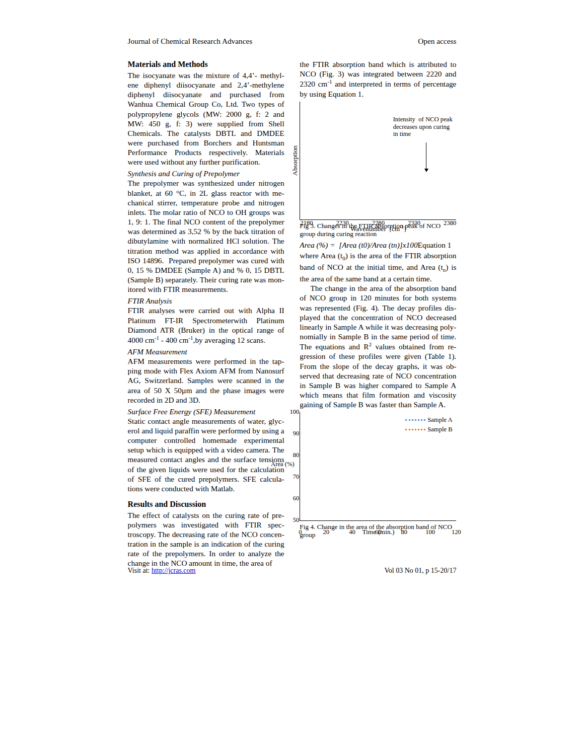Journal of Chemical Research Advances
Open access
Materials and Methods
The isocyanate was the mixture of 4,4’- methylene diphenyl diisocyanate and 2,4’-methylene diphenyl diisocyanate and purchased from Wanhua Chemical Group Co, Ltd. Two types of polypropylene glycols (MW: 2000 g, f: 2 and MW: 450 g, f: 3) were supplied from Shell Chemicals. The catalysts DBTL and DMDEE were purchased from Borchers and Huntsman Performance Products respectively. Materials were used without any further purification.
Synthesis and Curing of Prepolymer
The prepolymer was synthesized under nitrogen blanket, at 60 °C, in 2L glass reactor with mechanical stirrer, temperature probe and nitrogen inlets. The molar ratio of NCO to OH groups was 1, 9: 1. The final NCO content of the prepolymer was determined as 3,52 % by the back titration of dibutylamine with normalized HCl solution. The titration method was applied in accordance with ISO 14896. Prepared prepolymer was cured with 0, 15 % DMDEE (Sample A) and % 0, 15 DBTL (Sample B) separately. Their curing rate was monitored with FTIR measurements.
FTIR Analysis
FTIR analyses were carried out with Alpha II Platinum FT-IR Spectrometerwith Platinum Diamond ATR (Bruker) in the optical range of 4000 cm-1 - 400 cm-1,by averaging 12 scans.
AFM Measurement
AFM measurements were performed in the tapping mode with Flex Axiom AFM from Nanosurf AG, Switzerland. Samples were scanned in the area of 50 X 50µm and the phase images were recorded in 2D and 3D.
Surface Free Energy (SFE) Measurement
Static contact angle measurements of water, glycerol and liquid paraffin were performed by using a computer controlled homemade experimental setup which is equipped with a video camera. The measured contact angles and the surface tensions of the given liquids were used for the calculation of SFE of the cured prepolymers. SFE calculations were conducted with Matlab.
Results and Discussion
The effect of catalysts on the curing rate of prepolymers was investigated with FTIR spectroscopy. The decreasing rate of the NCO concentration in the sample is an indication of the curing rate of the prepolymers. In order to analyze the change in the NCO amount in time, the area of
the FTIR absorption band which is attributed to NCO (Fig. 3) was integrated between 2220 and 2320 cm-1 and interpreted in terms of percentage by using Equation 1.
Absorption
Intensity of NCO peak decreases upon curing in time
21802230228023302380
Wavenumber [cm-1]
Fig 3. Changes in the FTIR absorption peak of NCO group during curing reaction
Area (%) = [Area (t0)/Area (tn)]x100Equation 1
where Area (t0) is the area of the FTIR absorption band of NCO at the initial time, and Area (tn) is the area of the same band at a certain time.
The change in the area of the absorption band of NCO group in 120 minutes for both systems was represented (Fig. 4). The decay profiles displayed that the concentration of NCO decreased linearly in Sample A while it was decreasing polynomially in Sample B in the same period of time. The equations and R2 values obtained from regression of these profiles were given (Table 1). From the slope of the decay graphs, it was observed that decreasing rate of NCO concentration in Sample B was higher compared to Sample A which means that film formation and viscosity gaining of Sample B was faster than Sample A.
100 90 80 70 60 50
Area (%)
Sample A
Sample B
0 20 40 60 80 100 120
Time (min.)
Fig 4. Change in the area of the absorption band of NCO group
Visit at: http://jcras.com
Vol 03 No 01, p 15-20/17